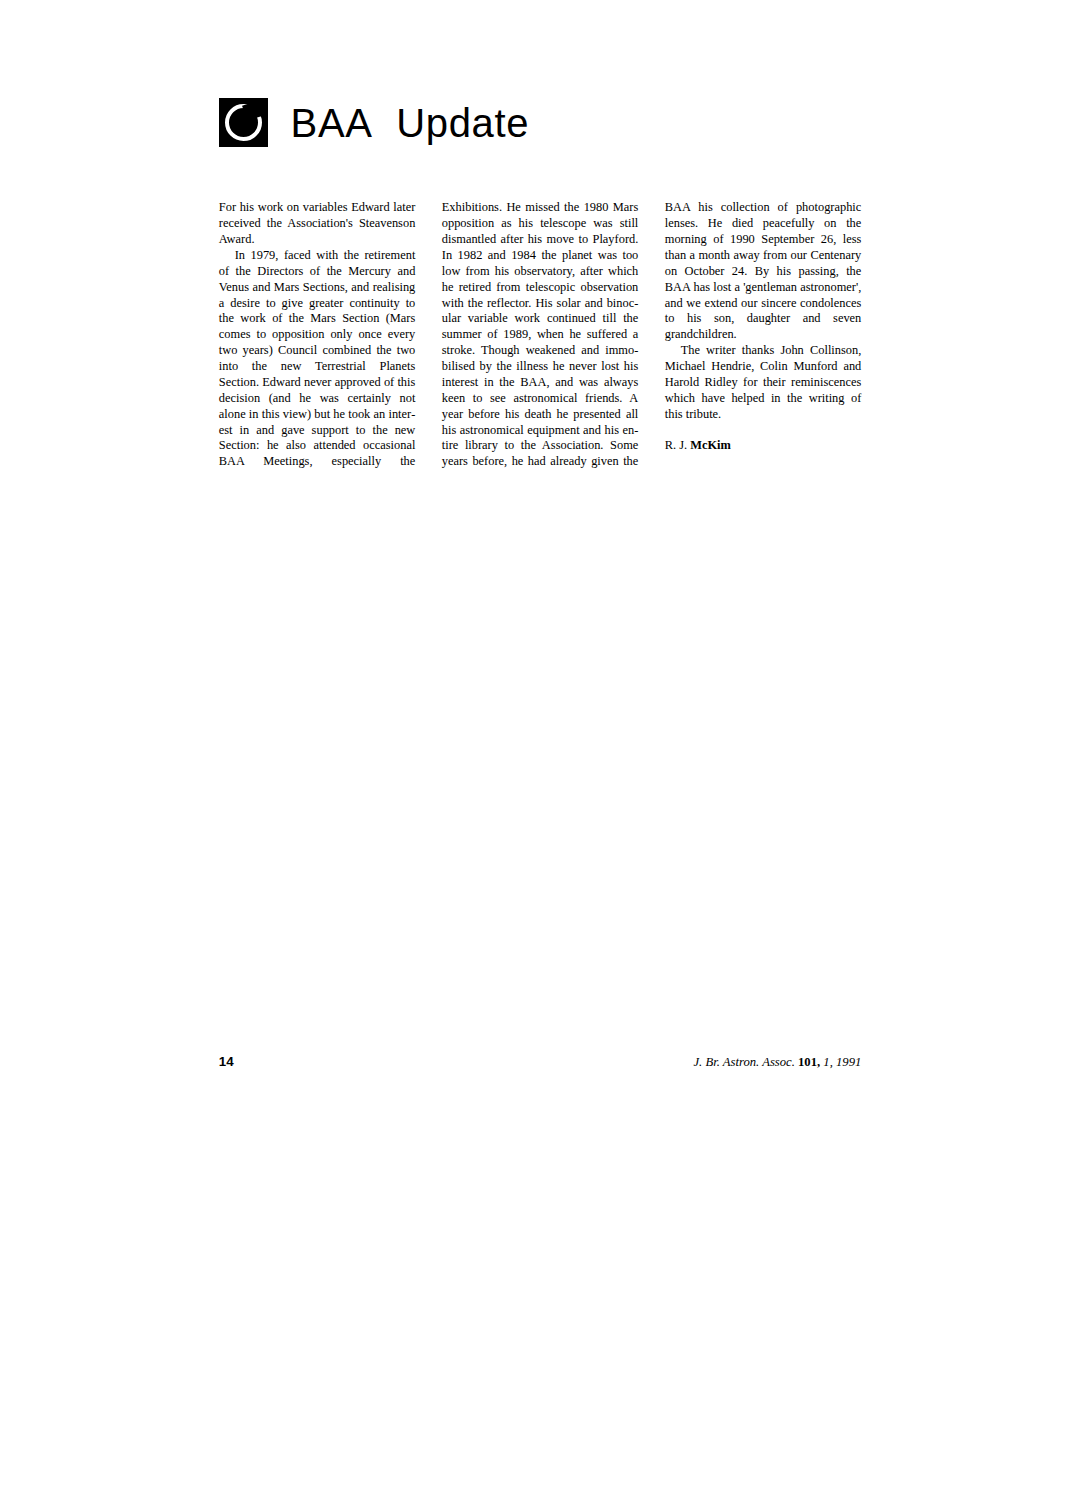BAA Update
For his work on variables Edward later received the Association's Steavenson Award.
In 1979, faced with the retirement of the Directors of the Mercury and Venus and Mars Sections, and realising a desire to give greater continuity to the work of the Mars Section (Mars comes to opposition only once every two years) Council combined the two into the new Terrestrial Planets Section. Edward never approved of this decision (and he was certainly not alone in this view) but he took an interest in and gave support to the new Section: he also attended occasional BAA Meetings, especially the Exhibitions. He missed the 1980 Mars opposition as his telescope was still dismantled after his move to Playford. In 1982 and 1984 the planet was too low from his observatory, after which he retired from telescopic observation with the reflector. His solar and binocular variable work continued till the summer of 1989, when he suffered a stroke. Though weakened and immobilised by the illness he never lost his interest in the BAA, and was always keen to see astronomical friends. A year before his death he presented all his astronomical equipment and his entire library to the Association. Some years before, he had already given the BAA his collection of photographic lenses. He died peacefully on the morning of 1990 September 26, less than a month away from our Centenary on October 24. By his passing, the BAA has lost a 'gentleman astronomer', and we extend our sincere condolences to his son, daughter and seven grandchildren.
The writer thanks John Collinson, Michael Hendrie, Colin Munford and Harold Ridley for their reminiscences which have helped in the writing of this tribute.
R. J. McKim
14 J. Br. Astron. Assoc. 101, 1, 1991